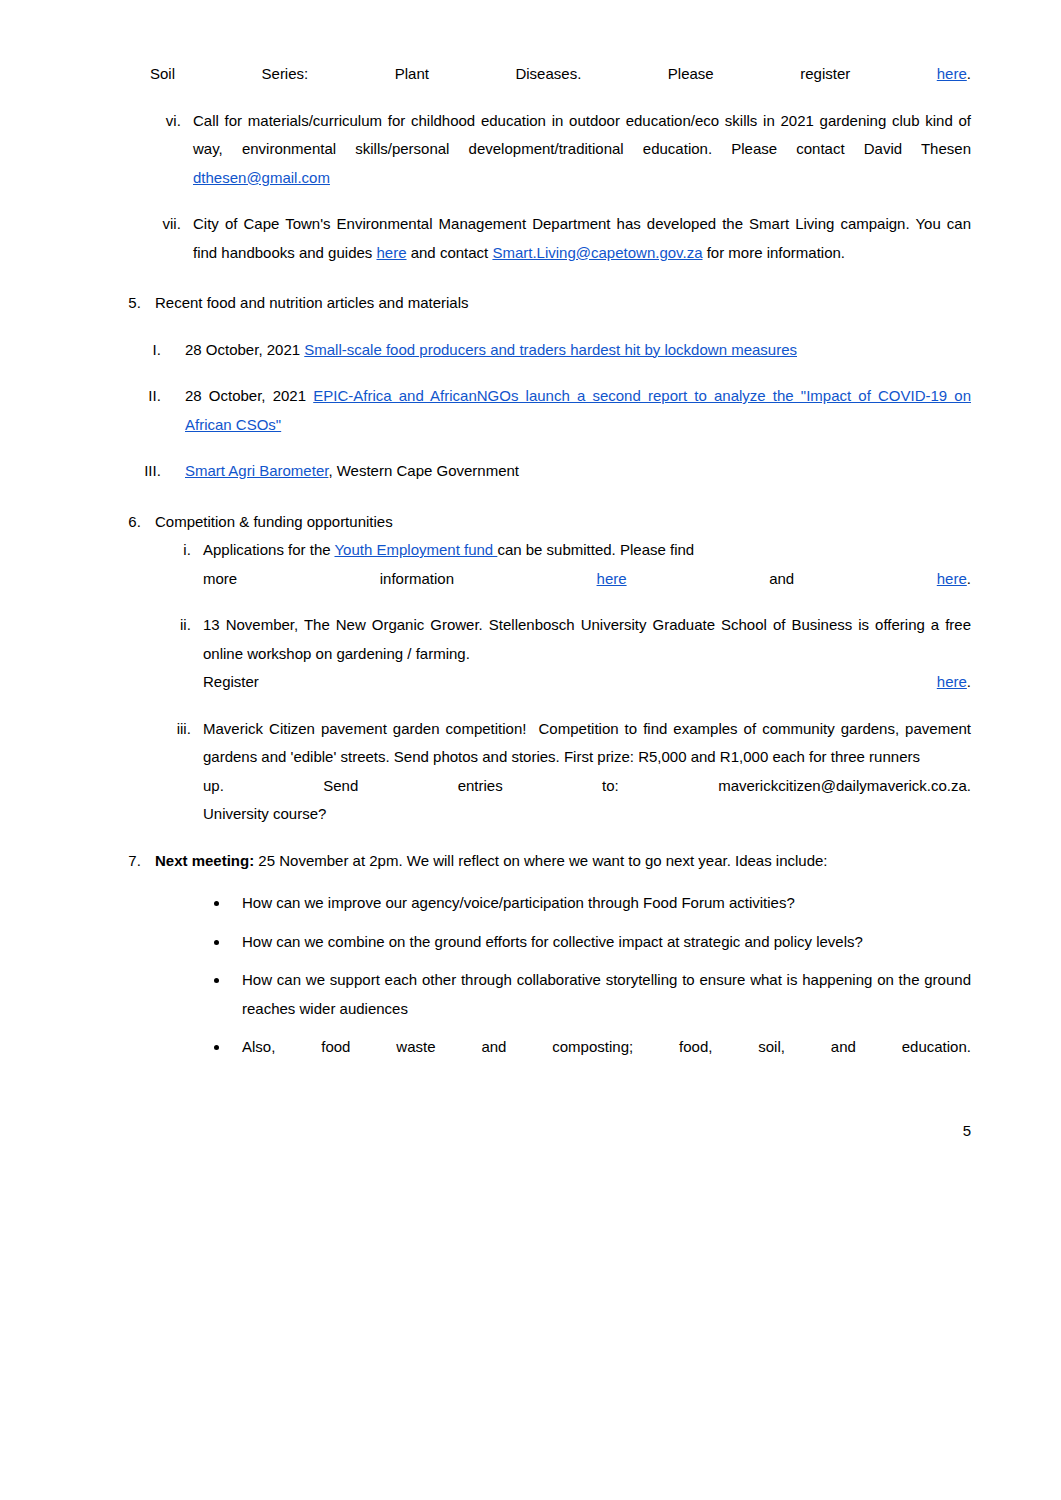Soil Series: Plant Diseases. Please register here.
Call for materials/curriculum for childhood education in outdoor education/eco skills in 2021 gardening club kind of way, environmental skills/personal development/traditional education. Please contact David Thesen dthesen@gmail.com
City of Cape Town's Environmental Management Department has developed the Smart Living campaign. You can find handbooks and guides here and contact Smart.Living@capetown.gov.za for more information.
Recent food and nutrition articles and materials
28 October, 2021 Small-scale food producers and traders hardest hit by lockdown measures
28 October, 2021 EPIC-Africa and AfricanNGOs launch a second report to analyze the "Impact of COVID-19 on African CSOs"
Smart Agri Barometer, Western Cape Government
Competition & funding opportunities
Applications for the Youth Employment fund can be submitted. Please find
more information here and here.
13 November, The New Organic Grower. Stellenbosch University Graduate School of Business is offering a free online workshop on gardening / farming.
Register here.
Maverick Citizen pavement garden competition! Competition to find examples of community gardens, pavement gardens and 'edible' streets. Send photos and stories. First prize: R5,000 and R1,000 each for three runners
up. Send entries to: maverickcitizen@dailymaverick.co.za.
University course?
Next meeting: 25 November at 2pm. We will reflect on where we want to go next year. Ideas include:
How can we improve our agency/voice/participation through Food Forum activities?
How can we combine on the ground efforts for collective impact at strategic and policy levels?
How can we support each other through collaborative storytelling to ensure what is happening on the ground reaches wider audiences
Also, food waste and composting; food, soil, and education.
5